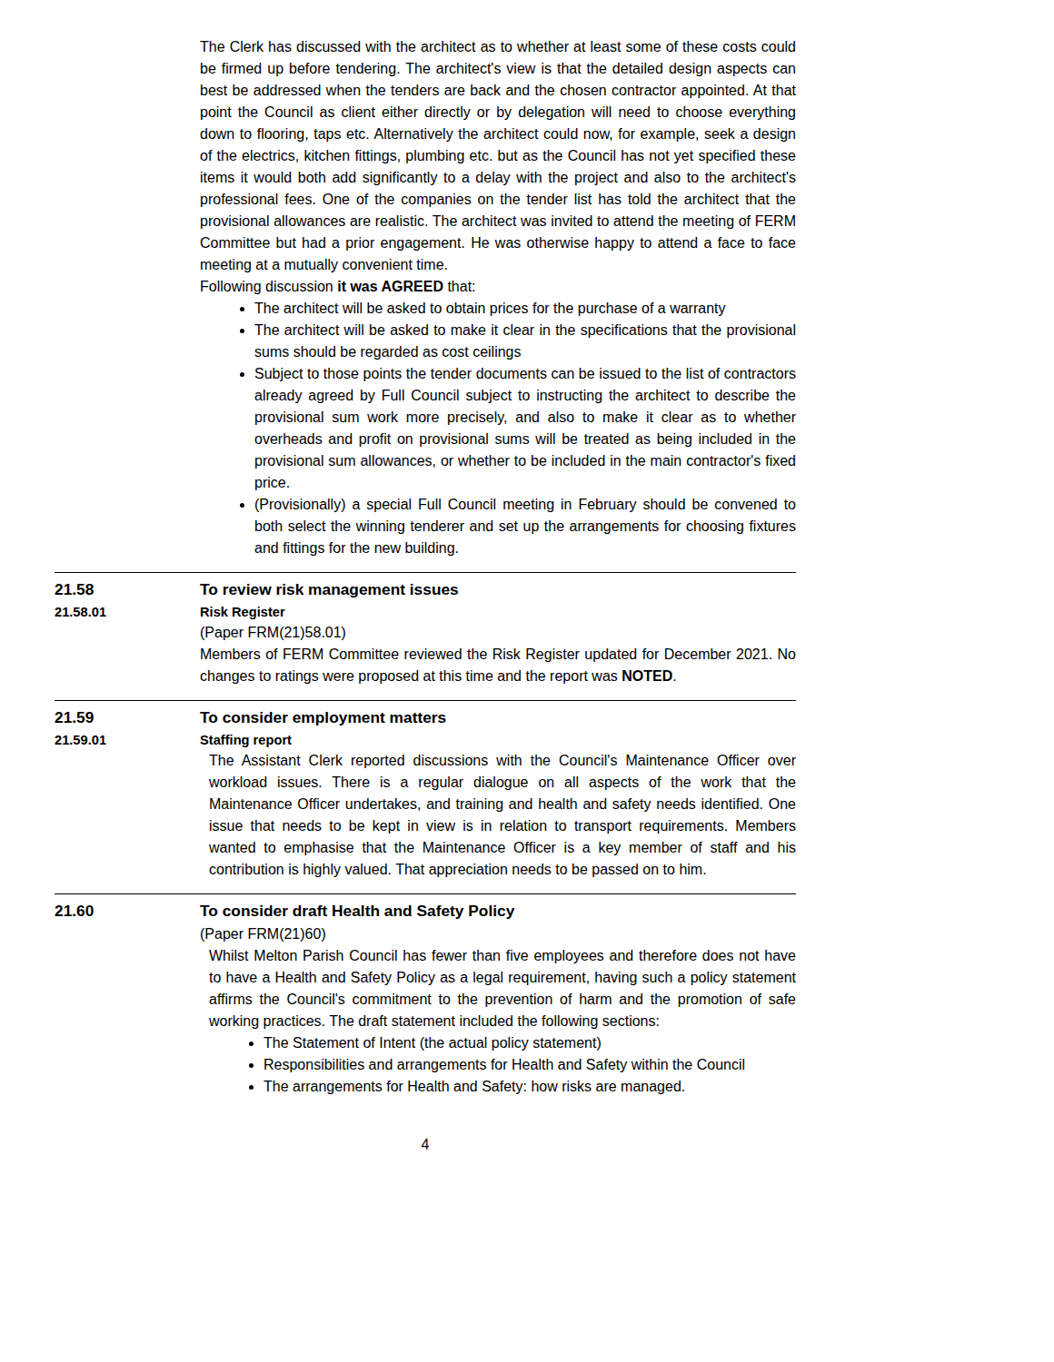The Clerk has discussed with the architect as to whether at least some of these costs could be firmed up before tendering. The architect's view is that the detailed design aspects can best be addressed when the tenders are back and the chosen contractor appointed. At that point the Council as client either directly or by delegation will need to choose everything down to flooring, taps etc. Alternatively the architect could now, for example, seek a design of the electrics, kitchen fittings, plumbing etc. but as the Council has not yet specified these items it would both add significantly to a delay with the project and also to the architect's professional fees. One of the companies on the tender list has told the architect that the provisional allowances are realistic. The architect was invited to attend the meeting of FERM Committee but had a prior engagement. He was otherwise happy to attend a face to face meeting at a mutually convenient time.
Following discussion it was AGREED that:
The architect will be asked to obtain prices for the purchase of a warranty
The architect will be asked to make it clear in the specifications that the provisional sums should be regarded as cost ceilings
Subject to those points the tender documents can be issued to the list of contractors already agreed by Full Council subject to instructing the architect to describe the provisional sum work more precisely, and also to make it clear as to whether overheads and profit on provisional sums will be treated as being included in the provisional sum allowances, or whether to be included in the main contractor's fixed price.
(Provisionally) a special Full Council meeting in February should be convened to both select the winning tenderer and set up the arrangements for choosing fixtures and fittings for the new building.
21.58
To review risk management issues
21.58.01
Risk Register
(Paper FRM(21)58.01)
Members of FERM Committee reviewed the Risk Register updated for December 2021. No changes to ratings were proposed at this time and the report was NOTED.
21.59
To consider employment matters
21.59.01
Staffing report
The Assistant Clerk reported discussions with the Council's Maintenance Officer over workload issues. There is a regular dialogue on all aspects of the work that the Maintenance Officer undertakes, and training and health and safety needs identified. One issue that needs to be kept in view is in relation to transport requirements. Members wanted to emphasise that the Maintenance Officer is a key member of staff and his contribution is highly valued. That appreciation needs to be passed on to him.
21.60
To consider draft Health and Safety Policy
(Paper FRM(21)60)
Whilst Melton Parish Council has fewer than five employees and therefore does not have to have a Health and Safety Policy as a legal requirement, having such a policy statement affirms the Council's commitment to the prevention of harm and the promotion of safe working practices. The draft statement included the following sections:
The Statement of Intent (the actual policy statement)
Responsibilities and arrangements for Health and Safety within the Council
The arrangements for Health and Safety: how risks are managed.
4